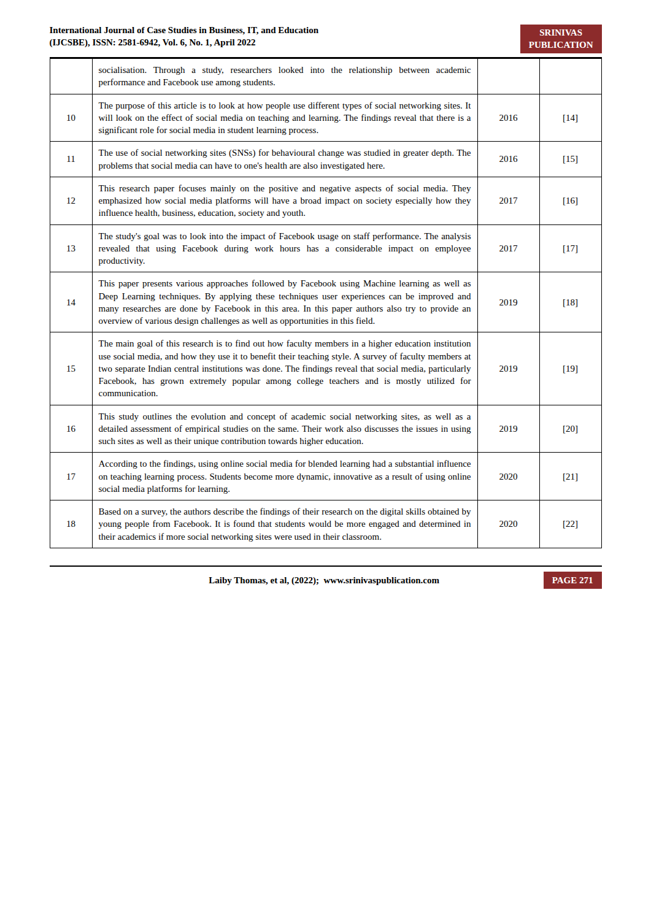International Journal of Case Studies in Business, IT, and Education
(IJCSBE), ISSN: 2581-6942, Vol. 6, No. 1, April 2022
SRINIVAS
PUBLICATION
| | socialisation. Through a study, researchers looked into the relationship between academic performance and Facebook use among students. | | |
| 10 | The purpose of this article is to look at how people use different types of social networking sites. It will look on the effect of social media on teaching and learning. The findings reveal that there is a significant role for social media in student learning process. | 2016 | [14] |
| 11 | The use of social networking sites (SNSs) for behavioural change was studied in greater depth. The problems that social media can have to one's health are also investigated here. | 2016 | [15] |
| 12 | This research paper focuses mainly on the positive and negative aspects of social media. They emphasized how social media platforms will have a broad impact on society especially how they influence health, business, education, society and youth. | 2017 | [16] |
| 13 | The study's goal was to look into the impact of Facebook usage on staff performance. The analysis revealed that using Facebook during work hours has a considerable impact on employee productivity. | 2017 | [17] |
| 14 | This paper presents various approaches followed by Facebook using Machine learning as well as Deep Learning techniques. By applying these techniques user experiences can be improved and many researches are done by Facebook in this area. In this paper authors also try to provide an overview of various design challenges as well as opportunities in this field. | 2019 | [18] |
| 15 | The main goal of this research is to find out how faculty members in a higher education institution use social media, and how they use it to benefit their teaching style. A survey of faculty members at two separate Indian central institutions was done. The findings reveal that social media, particularly Facebook, has grown extremely popular among college teachers and is mostly utilized for communication. | 2019 | [19] |
| 16 | This study outlines the evolution and concept of academic social networking sites, as well as a detailed assessment of empirical studies on the same. Their work also discusses the issues in using such sites as well as their unique contribution towards higher education. | 2019 | [20] |
| 17 | According to the findings, using online social media for blended learning had a substantial influence on teaching learning process. Students become more dynamic, innovative as a result of using online social media platforms for learning. | 2020 | [21] |
| 18 | Based on a survey, the authors describe the findings of their research on the digital skills obtained by young people from Facebook. It is found that students would be more engaged and determined in their academics if more social networking sites were used in their classroom. | 2020 | [22] |
Laiby Thomas, et al, (2022); www.srinivaspublication.com
PAGE 271